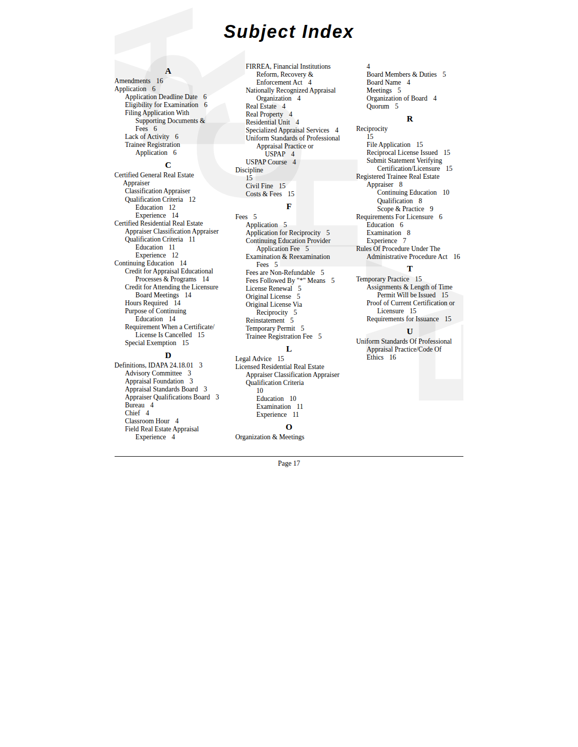A R C H I V E
Subject Index
A
Amendments16
Application6
Application Deadline Date6
Eligibility for Examination6
Filing Application With
Supporting Documents &
Fees6
Lack of Activity6
Trainee Registration
Application6
C
Certified General Real Estate Appraiser
Classification Appraiser
Qualification Criteria12
Education12
Experience14
Certified Residential Real Estate
Appraiser Classification Appraiser
Qualification Criteria11
Education11
Experience12
Continuing Education14
Credit for Appraisal Educational
Processes & Programs14
Credit for Attending the Licensure
Board Meetings14
Hours Required14
Purpose of Continuing
Education14
Requirement When a Certificate/
License Is Cancelled15
Special Exemption15
D
Definitions, IDAPA 24.18.013
Advisory Committee3
Appraisal Foundation3
Appraisal Standards Board3
Appraiser Qualifications Board3
Bureau4
Chief4
Classroom Hour4
Field Real Estate Appraisal
Experience4
FIRREA, Financial Institutions
Reform, Recovery &
Enforcement Act4
Nationally Recognized Appraisal
Organization4
Real Estate4
Real Property4
Residential Unit4
Specialized Appraisal Services4
Uniform Standards of Professional
Appraisal Practice or
USPAP4
USPAP Course4
Discipline
15
Civil Fine15
Costs & Fees15
F
Fees5
Application5
Application for Reciprocity5
Continuing Education Provider
Application Fee5
Examination & Reexamination
Fees5
Fees are Non-Refundable5
Fees Followed By "*" Means5
License Renewal5
Original License5
Original License Via
Reciprocity5
Reinstatement5
Temporary Permit5
Trainee Registration Fee5
L
Legal Advice15
Licensed Residential Real Estate
Appraiser Classification Appraiser
Qualification Criteria
10
Education10
Examination11
Experience11
O
Organization & Meetings
4
Board Members & Duties5
Board Name4
Meetings5
Organization of Board4
Quorum5
R
Reciprocity
15
File Application15
Reciprocal License Issued15
Submit Statement Verifying
Certification/Licensure15
Registered Trainee Real Estate
Appraiser8
Continuing Education10
Qualification8
Scope & Practice9
Requirements For Licensure6
Education6
Examination8
Experience7
Rules Of Procedure Under The
Administrative Procedure Act16
T
Temporary Practice15
Assignments & Length of Time
Permit Will be Issued15
Proof of Current Certification or
Licensure15
Requirements for Issuance15
U
Uniform Standards Of Professional
Appraisal Practice/Code Of
Ethics16
Page 17
ARCHIVE 2012